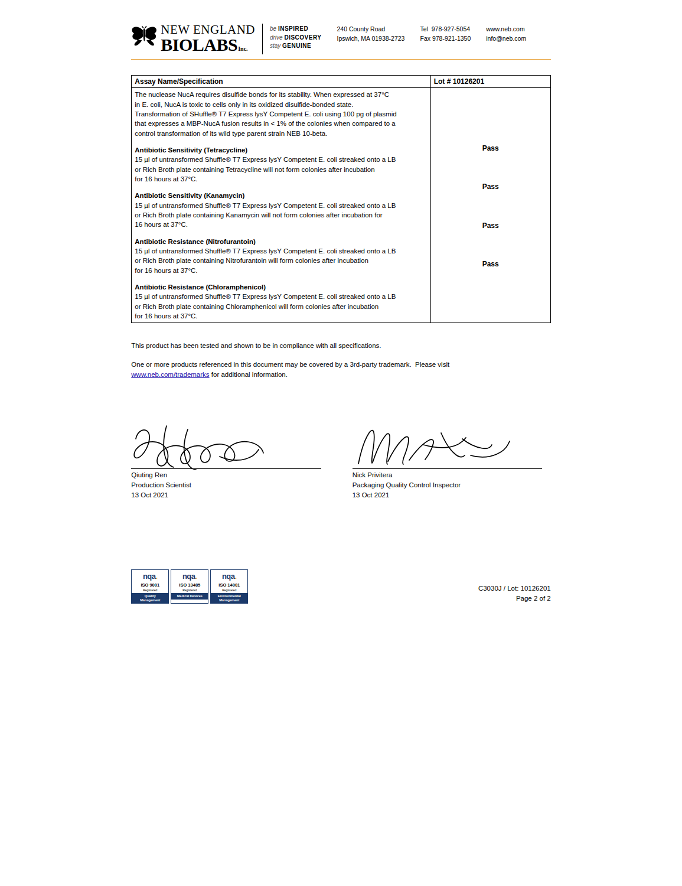NEW ENGLAND
BIOLABS Inc.
be INSPIRED
drive DISCOVERY
stay GENUINE
240 County Road
Ipswich, MA 01938-2723
Tel 978-927-5054
Fax 978-921-1350
www.neb.com
info@neb.com
| Assay Name/Specification | Lot # 10126201 |
| --- | --- |
| The nuclease NucA requires disulfide bonds for its stability. When expressed at 37°C in E. coli, NucA is toxic to cells only in its oxidized disulfide-bonded state. Transformation of SHuffle® T7 Express lysY Competent E. coli using 100 pg of plasmid that expresses a MBP-NucA fusion results in < 1% of the colonies when compared to a control transformation of its wild type parent strain NEB 10-beta. Antibiotic Sensitivity (Tetracycline) 15 µl of untransformed Shuffle® T7 Express lysY Competent E. coli streaked onto a LB or Rich Broth plate containing Tetracycline will not form colonies after incubation for 16 hours at 37°C. Antibiotic Sensitivity (Kanamycin) 15 µl of untransformed Shuffle® T7 Express lysY Competent E. coli streaked onto a LB or Rich Broth plate containing Kanamycin will not form colonies after incubation for 16 hours at 37°C. Antibiotic Resistance (Nitrofurantoin) 15 µl of untransformed Shuffle® T7 Express lysY Competent E. coli streaked onto a LB or Rich Broth plate containing Nitrofurantoin will form colonies after incubation for 16 hours at 37°C. Antibiotic Resistance (Chloramphenicol) 15 µl of untransformed Shuffle® T7 Express lysY Competent E. coli streaked onto a LB or Rich Broth plate containing Chloramphenicol will form colonies after incubation for 16 hours at 37°C. | Pass Pass Pass Pass |
This product has been tested and shown to be in compliance with all specifications.
One or more products referenced in this document may be covered by a 3rd-party trademark. Please visit
www.neb.com/trademarks for additional information.
Qiuting Ren
Production Scientist
13 Oct 2021
Nick Privitera
Packaging Quality Control Inspector
13 Oct 2021
nqa.
ISO 9001
Registered
Quality
Management
nqa.
ISO 13485
Registered
Medical Devices
nqa.
ISO 14001
Registered
Environmental
Management
C3030J / Lot: 10126201
Page 2 of 2